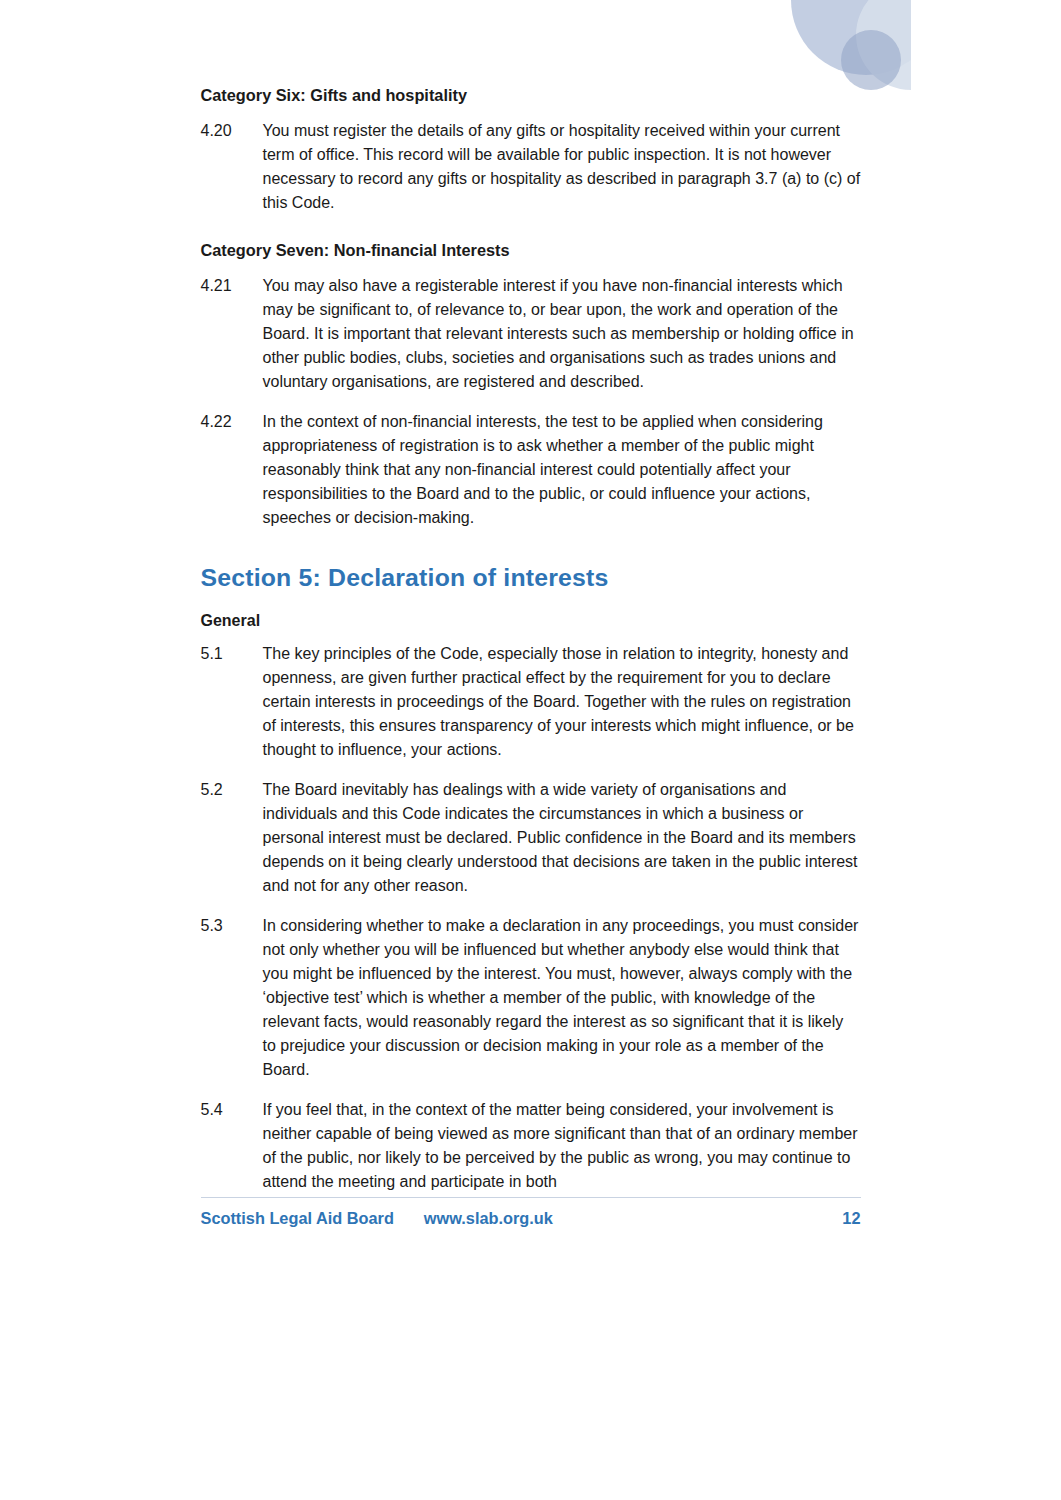Category Six: Gifts and hospitality
4.20
You must register the details of any gifts or hospitality received within your current term of office. This record will be available for public inspection. It is not however necessary to record any gifts or hospitality as described in paragraph 3.7 (a) to (c) of this Code.
Category Seven: Non-financial Interests
4.21
You may also have a registerable interest if you have non-financial interests which may be significant to, of relevance to, or bear upon, the work and operation of the Board. It is important that relevant interests such as membership or holding office in other public bodies, clubs, societies and organisations such as trades unions and voluntary organisations, are registered and described.
4.22
In the context of non-financial interests, the test to be applied when considering appropriateness of registration is to ask whether a member of the public might reasonably think that any non-financial interest could potentially affect your responsibilities to the Board and to the public, or could influence your actions, speeches or decision-making.
Section 5: Declaration of interests
General
5.1
The key principles of the Code, especially those in relation to integrity, honesty and openness, are given further practical effect by the requirement for you to declare certain interests in proceedings of the Board. Together with the rules on registration of interests, this ensures transparency of your interests which might influence, or be thought to influence, your actions.
5.2
The Board inevitably has dealings with a wide variety of organisations and individuals and this Code indicates the circumstances in which a business or personal interest must be declared. Public confidence in the Board and its members depends on it being clearly understood that decisions are taken in the public interest and not for any other reason.
5.3
In considering whether to make a declaration in any proceedings, you must consider not only whether you will be influenced but whether anybody else would think that you might be influenced by the interest. You must, however, always comply with the ‘objective test’ which is whether a member of the public, with knowledge of the relevant facts, would reasonably regard the interest as so significant that it is likely to prejudice your discussion or decision making in your role as a member of the Board.
5.4
If you feel that, in the context of the matter being considered, your involvement is neither capable of being viewed as more significant than that of an ordinary member of the public, nor likely to be perceived by the public as wrong, you may continue to attend the meeting and participate in both
Scottish Legal Aid Board
www.slab.org.uk
12